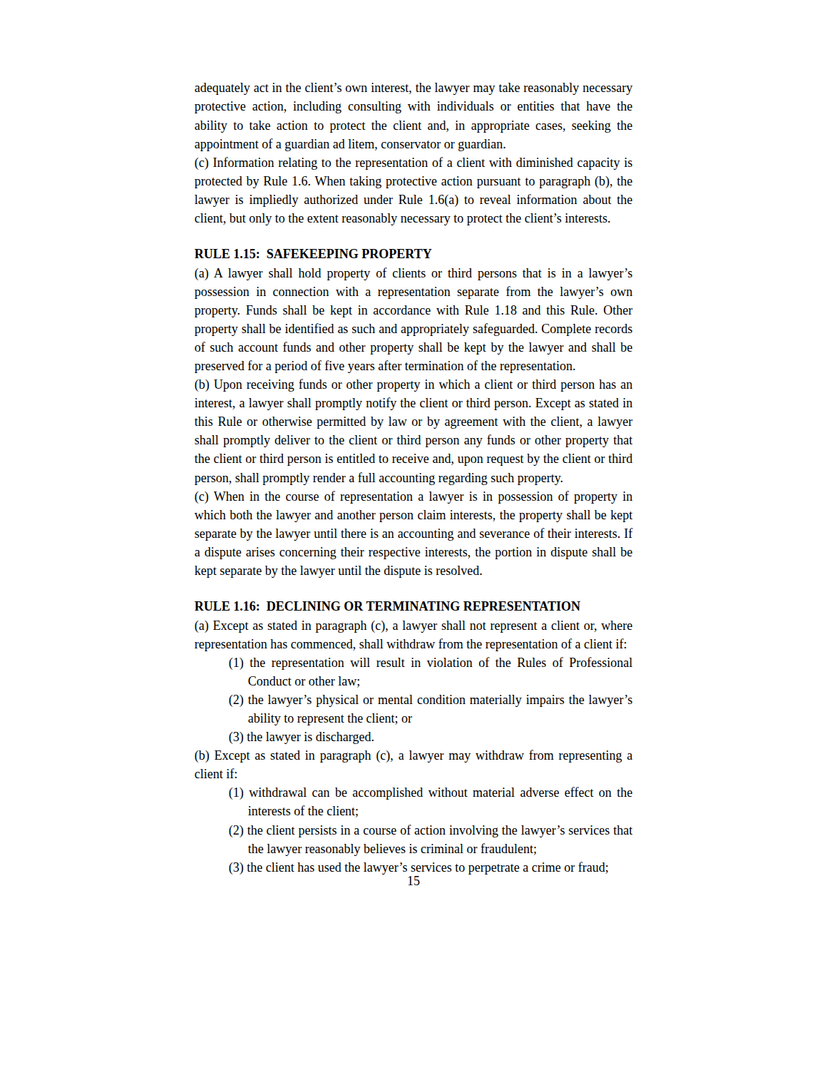adequately act in the client’s own interest, the lawyer may take reasonably necessary protective action, including consulting with individuals or entities that have the ability to take action to protect the client and, in appropriate cases, seeking the appointment of a guardian ad litem, conservator or guardian.
(c) Information relating to the representation of a client with diminished capacity is protected by Rule 1.6. When taking protective action pursuant to paragraph (b), the lawyer is impliedly authorized under Rule 1.6(a) to reveal information about the client, but only to the extent reasonably necessary to protect the client’s interests.
RULE 1.15: SAFEKEEPING PROPERTY
(a) A lawyer shall hold property of clients or third persons that is in a lawyer’s possession in connection with a representation separate from the lawyer’s own property. Funds shall be kept in accordance with Rule 1.18 and this Rule. Other property shall be identified as such and appropriately safeguarded. Complete records of such account funds and other property shall be kept by the lawyer and shall be preserved for a period of five years after termination of the representation.
(b) Upon receiving funds or other property in which a client or third person has an interest, a lawyer shall promptly notify the client or third person. Except as stated in this Rule or otherwise permitted by law or by agreement with the client, a lawyer shall promptly deliver to the client or third person any funds or other property that the client or third person is entitled to receive and, upon request by the client or third person, shall promptly render a full accounting regarding such property.
(c) When in the course of representation a lawyer is in possession of property in which both the lawyer and another person claim interests, the property shall be kept separate by the lawyer until there is an accounting and severance of their interests. If a dispute arises concerning their respective interests, the portion in dispute shall be kept separate by the lawyer until the dispute is resolved.
RULE 1.16: DECLINING OR TERMINATING REPRESENTATION
(a) Except as stated in paragraph (c), a lawyer shall not represent a client or, where representation has commenced, shall withdraw from the representation of a client if:
(1) the representation will result in violation of the Rules of Professional Conduct or other law;
(2) the lawyer’s physical or mental condition materially impairs the lawyer’s ability to represent the client; or
(3) the lawyer is discharged.
(b) Except as stated in paragraph (c), a lawyer may withdraw from representing a client if:
(1) withdrawal can be accomplished without material adverse effect on the interests of the client;
(2) the client persists in a course of action involving the lawyer’s services that the lawyer reasonably believes is criminal or fraudulent;
(3) the client has used the lawyer’s services to perpetrate a crime or fraud;
15